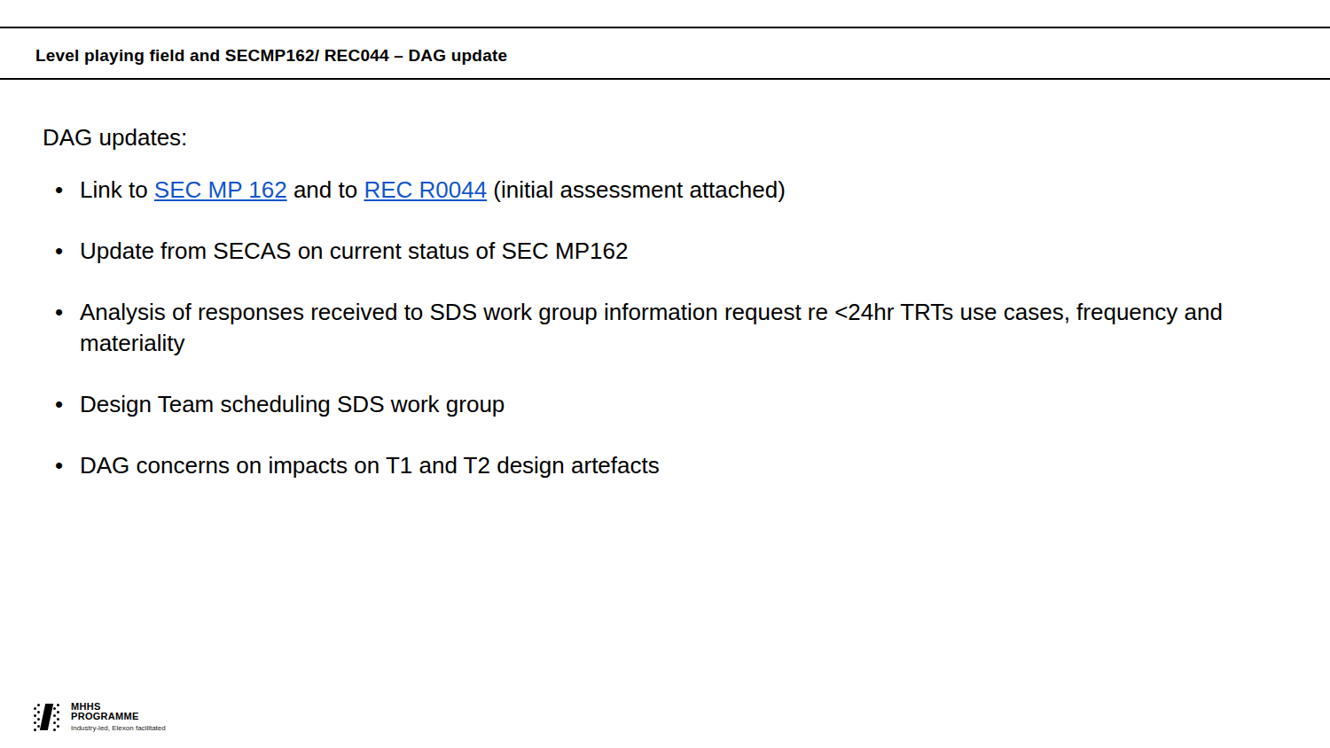Level playing field and SECMP162/ REC044 – DAG update
DAG updates:
Link to SEC MP 162 and to REC R0044 (initial assessment attached)
Update from SECAS on current status of SEC MP162
Analysis of responses received to SDS work group information request re <24hr TRTs use cases, frequency and materiality
Design Team scheduling SDS work group
DAG concerns on impacts on T1 and T2 design artefacts
MHHS
PROGRAMME
Industry-led, Elexon facilitated